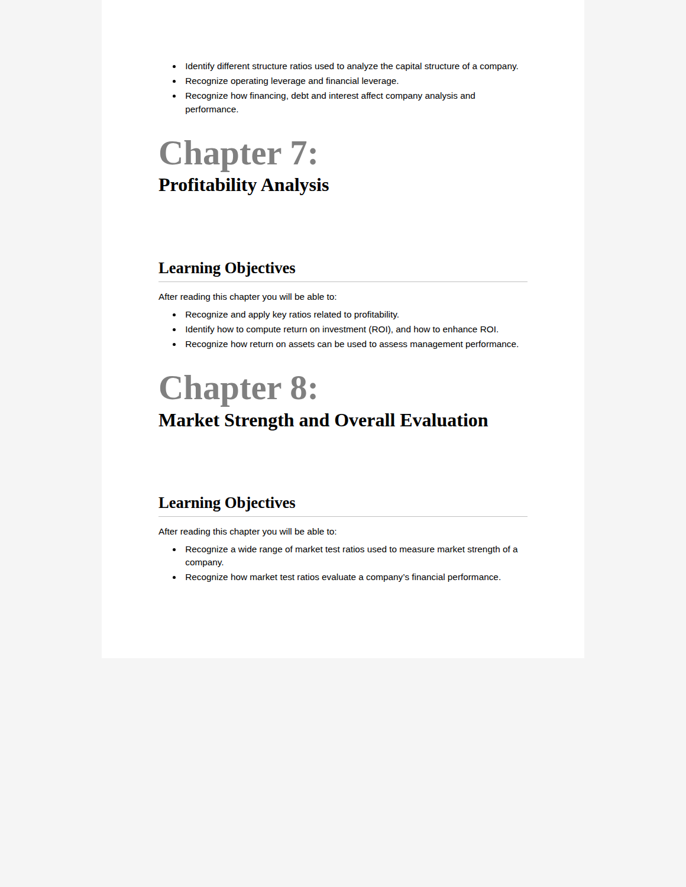Identify different structure ratios used to analyze the capital structure of a company.
Recognize operating leverage and financial leverage.
Recognize how financing, debt and interest affect company analysis and performance.
Chapter 7:
Profitability Analysis
Learning Objectives
After reading this chapter you will be able to:
Recognize and apply key ratios related to profitability.
Identify how to compute return on investment (ROI), and how to enhance ROI.
Recognize how return on assets can be used to assess management performance.
Chapter 8:
Market Strength and Overall Evaluation
Learning Objectives
After reading this chapter you will be able to:
Recognize a wide range of market test ratios used to measure market strength of a company.
Recognize how market test ratios evaluate a company’s financial performance.